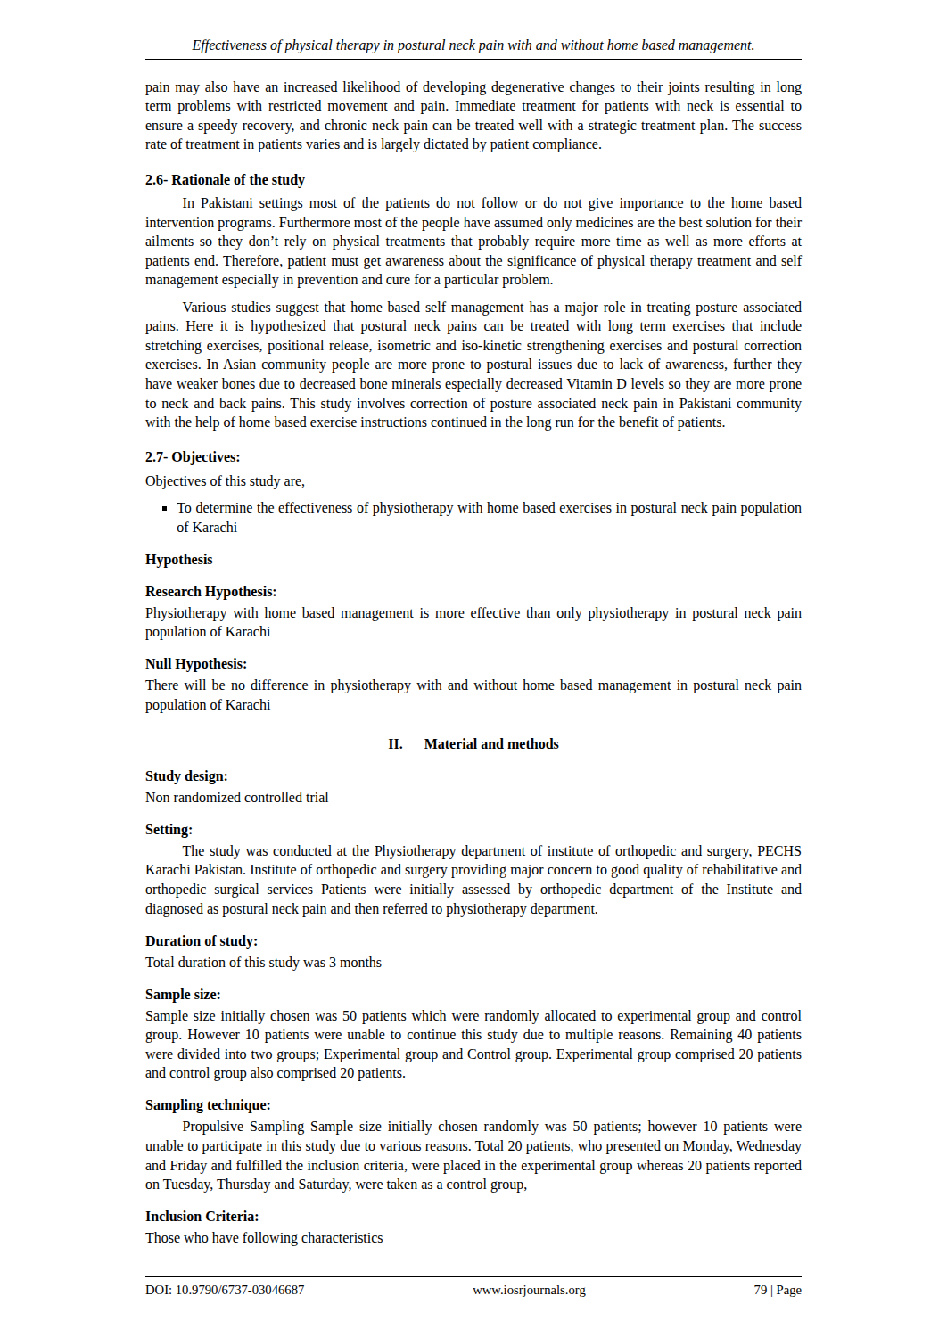Effectiveness of physical therapy in postural neck pain with and without home based management.
pain may also have an increased likelihood of developing degenerative changes to their joints resulting in long term problems with restricted movement and pain. Immediate treatment for patients with neck is essential to ensure a speedy recovery, and chronic neck pain can be treated well with a strategic treatment plan. The success rate of treatment in patients varies and is largely dictated by patient compliance.
2.6- Rationale of the study
In Pakistani settings most of the patients do not follow or do not give importance to the home based intervention programs. Furthermore most of the people have assumed only medicines are the best solution for their ailments so they don’t rely on physical treatments that probably require more time as well as more efforts at patients end. Therefore, patient must get awareness about the significance of physical therapy treatment and self management especially in prevention and cure for a particular problem.
Various studies suggest that home based self management has a major role in treating posture associated pains. Here it is hypothesized that postural neck pains can be treated with long term exercises that include stretching exercises, positional release, isometric and iso-kinetic strengthening exercises and postural correction exercises. In Asian community people are more prone to postural issues due to lack of awareness, further they have weaker bones due to decreased bone minerals especially decreased Vitamin D levels so they are more prone to neck and back pains. This study involves correction of posture associated neck pain in Pakistani community with the help of home based exercise instructions continued in the long run for the benefit of patients.
2.7- Objectives:
Objectives of this study are,
To determine the effectiveness of physiotherapy with home based exercises in postural neck pain population of Karachi
Hypothesis
Research Hypothesis:
Physiotherapy with home based management is more effective than only physiotherapy in postural neck pain population of Karachi
Null Hypothesis:
There will be no difference in physiotherapy with and without home based management in postural neck pain population of Karachi
II. Material and methods
Study design:
Non randomized controlled trial
Setting:
The study was conducted at the Physiotherapy department of institute of orthopedic and surgery, PECHS Karachi Pakistan. Institute of orthopedic and surgery providing major concern to good quality of rehabilitative and orthopedic surgical services Patients were initially assessed by orthopedic department of the Institute and diagnosed as postural neck pain and then referred to physiotherapy department.
Duration of study:
Total duration of this study was 3 months
Sample size:
Sample size initially chosen was 50 patients which were randomly allocated to experimental group and control group. However 10 patients were unable to continue this study due to multiple reasons. Remaining 40 patients were divided into two groups; Experimental group and Control group. Experimental group comprised 20 patients and control group also comprised 20 patients.
Sampling technique:
Propulsive Sampling Sample size initially chosen randomly was 50 patients; however 10 patients were unable to participate in this study due to various reasons. Total 20 patients, who presented on Monday, Wednesday and Friday and fulfilled the inclusion criteria, were placed in the experimental group whereas 20 patients reported on Tuesday, Thursday and Saturday, were taken as a control group,
Inclusion Criteria:
Those who have following characteristics
DOI: 10.9790/6737-03046687 www.iosrjournals.org 79 | Page